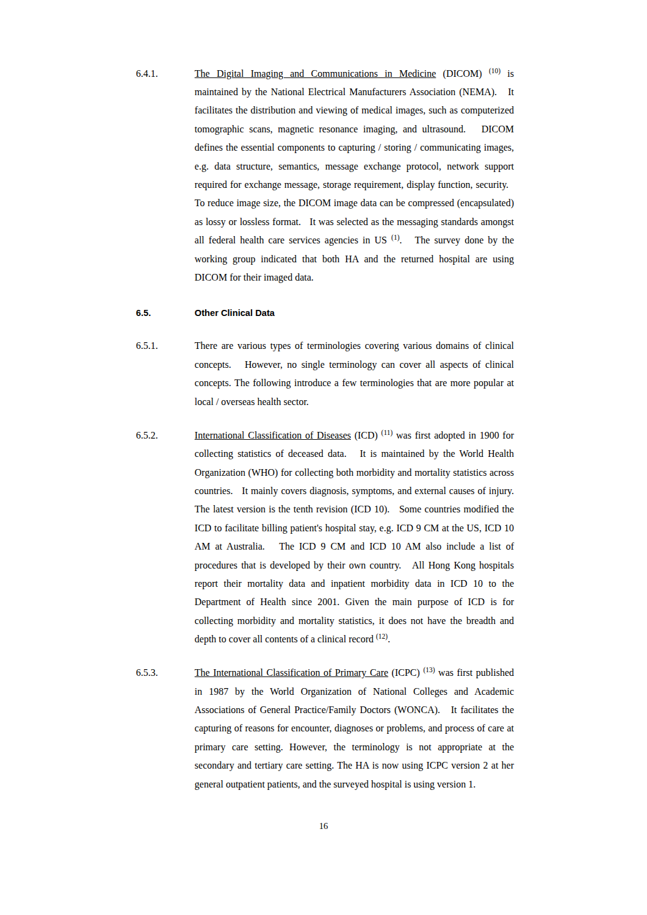6.4.1.
The Digital Imaging and Communications in Medicine (DICOM) (10) is maintained by the National Electrical Manufacturers Association (NEMA). It facilitates the distribution and viewing of medical images, such as computerized tomographic scans, magnetic resonance imaging, and ultrasound. DICOM defines the essential components to capturing / storing / communicating images, e.g. data structure, semantics, message exchange protocol, network support required for exchange message, storage requirement, display function, security. To reduce image size, the DICOM image data can be compressed (encapsulated) as lossy or lossless format. It was selected as the messaging standards amongst all federal health care services agencies in US (1). The survey done by the working group indicated that both HA and the returned hospital are using DICOM for their imaged data.
6.5.
Other Clinical Data
6.5.1.
There are various types of terminologies covering various domains of clinical concepts. However, no single terminology can cover all aspects of clinical concepts. The following introduce a few terminologies that are more popular at local / overseas health sector.
6.5.2.
International Classification of Diseases (ICD) (11) was first adopted in 1900 for collecting statistics of deceased data. It is maintained by the World Health Organization (WHO) for collecting both morbidity and mortality statistics across countries. It mainly covers diagnosis, symptoms, and external causes of injury. The latest version is the tenth revision (ICD 10). Some countries modified the ICD to facilitate billing patient's hospital stay, e.g. ICD 9 CM at the US, ICD 10 AM at Australia. The ICD 9 CM and ICD 10 AM also include a list of procedures that is developed by their own country. All Hong Kong hospitals report their mortality data and inpatient morbidity data in ICD 10 to the Department of Health since 2001. Given the main purpose of ICD is for collecting morbidity and mortality statistics, it does not have the breadth and depth to cover all contents of a clinical record (12).
6.5.3.
The International Classification of Primary Care (ICPC) (13) was first published in 1987 by the World Organization of National Colleges and Academic Associations of General Practice/Family Doctors (WONCA). It facilitates the capturing of reasons for encounter, diagnoses or problems, and process of care at primary care setting. However, the terminology is not appropriate at the secondary and tertiary care setting. The HA is now using ICPC version 2 at her general outpatient patients, and the surveyed hospital is using version 1.
16